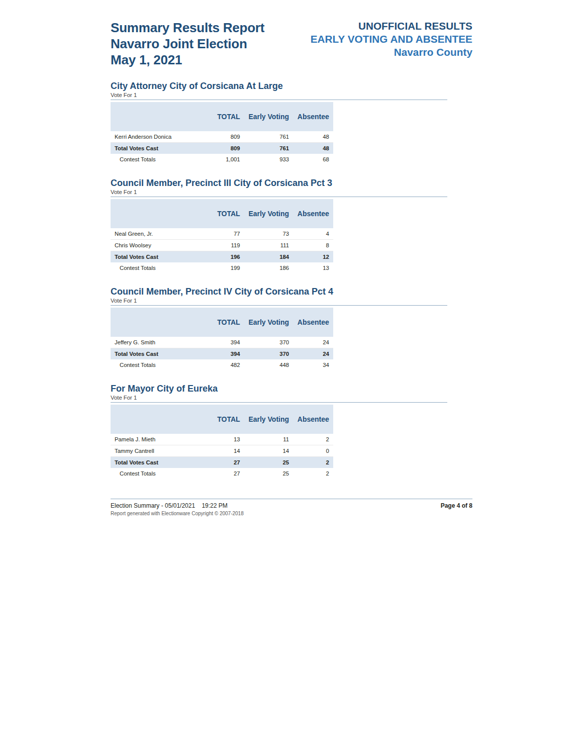Summary Results Report
Navarro Joint Election
May 1, 2021
UNOFFICIAL RESULTS
EARLY VOTING AND ABSENTEE
Navarro County
City Attorney City of Corsicana At Large
Vote For 1
| | TOTAL | Early Voting | Absentee |
| --- | --- | --- | --- |
| Kerri Anderson Donica | 809 | 761 | 48 |
| Total Votes Cast | 809 | 761 | 48 |
| Contest Totals | 1,001 | 933 | 68 |
Council Member, Precinct III City of Corsicana Pct 3
Vote For 1
| | TOTAL | Early Voting | Absentee |
| --- | --- | --- | --- |
| Neal Green, Jr. | 77 | 73 | 4 |
| Chris Woolsey | 119 | 111 | 8 |
| Total Votes Cast | 196 | 184 | 12 |
| Contest Totals | 199 | 186 | 13 |
Council Member, Precinct IV City of Corsicana Pct 4
Vote For 1
| | TOTAL | Early Voting | Absentee |
| --- | --- | --- | --- |
| Jeffery G. Smith | 394 | 370 | 24 |
| Total Votes Cast | 394 | 370 | 24 |
| Contest Totals | 482 | 448 | 34 |
For Mayor City of Eureka
Vote For 1
| | TOTAL | Early Voting | Absentee |
| --- | --- | --- | --- |
| Pamela J. Mieth | 13 | 11 | 2 |
| Tammy Cantrell | 14 | 14 | 0 |
| Total Votes Cast | 27 | 25 | 2 |
| Contest Totals | 27 | 25 | 2 |
Election Summary - 05/01/2021 19:22 PM
Page 4 of 8
Report generated with Electionware Copyright © 2007-2018